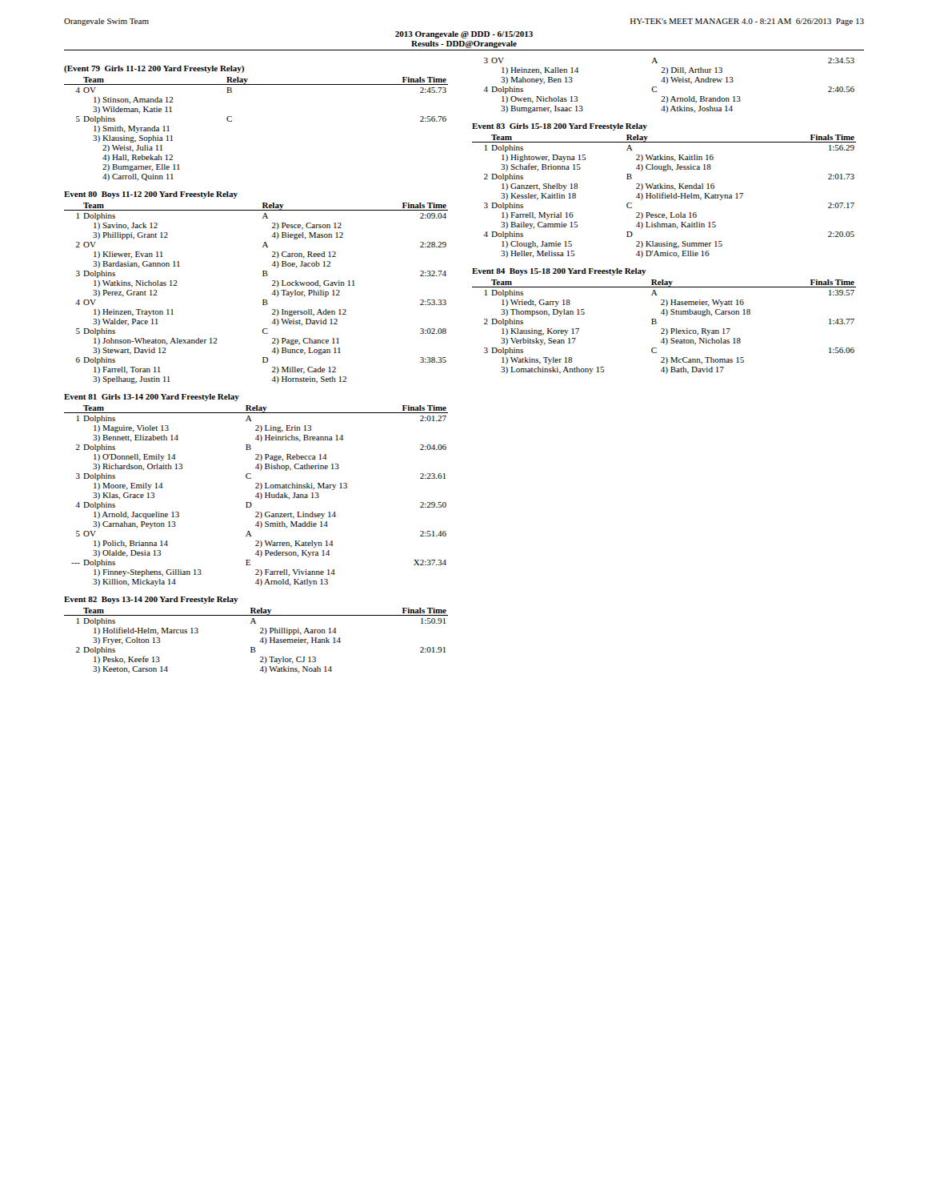Orangevale Swim Team
HY-TEK's MEET MANAGER 4.0 - 8:21 AM 6/26/2013 Page 13
2013 Orangevale @ DDD - 6/15/2013
Results - DDD@Orangevale
(Event 79 Girls 11-12 200 Yard Freestyle Relay)
| | Team | Relay | Finals Time |
| 4 | OV | B | 2:45.73 |
| | 1) Stinson, Amanda 12 | |
| | 3) Wildeman, Katie 11 | |
| 5 | Dolphins | C | 2:56.76 |
| | 1) Smith, Myranda 11 | |
| | 3) Klausing, Sophia 11 | |
| | 2) Weist, Julia 11 | |
| | 4) Hall, Rebekah 12 | |
| | 2) Bumgarner, Elle 11 | |
| | 4) Carroll, Quinn 11 | |
Event 80 Boys 11-12 200 Yard Freestyle Relay
| | Team | Relay | Finals Time |
| 1 | Dolphins | A | 2:09.04 |
| | 1) Savino, Jack 12 | 2) Pesce, Carson 12 | |
| | 3) Phillippi, Grant 12 | 4) Biegel, Mason 12 | |
| 2 | OV | A | 2:28.29 |
| | 1) Kliewer, Evan 11 | 2) Caron, Reed 12 | |
| | 3) Bardasian, Gannon 11 | 4) Boe, Jacob 12 | |
| 3 | Dolphins | B | 2:32.74 |
| | 1) Watkins, Nicholas 12 | 2) Lockwood, Gavin 11 | |
| | 3) Perez, Grant 12 | 4) Taylor, Philip 12 | |
| 4 | OV | B | 2:53.33 |
| | 1) Heinzen, Trayton 11 | 2) Ingersoll, Aden 12 | |
| | 3) Walder, Pace 11 | 4) Weist, David 12 | |
| 5 | Dolphins | C | 3:02.08 |
| | 1) Johnson-Wheaton, Alexander 12 | 2) Page, Chance 11 | |
| | 3) Stewart, David 12 | 4) Bunce, Logan 11 | |
| 6 | Dolphins | D | 3:38.35 |
| | 1) Farrell, Toran 11 | 2) Miller, Cade 12 | |
| | 3) Spelhaug, Justin 11 | 4) Hornstein, Seth 12 | |
Event 81 Girls 13-14 200 Yard Freestyle Relay
| | Team | Relay | Finals Time |
| 1 | Dolphins | A | 2:01.27 |
| | 1) Maguire, Violet 13 | 2) Ling, Erin 13 | |
| | 3) Bennett, Elizabeth 14 | 4) Heinrichs, Breanna 14 | |
| 2 | Dolphins | B | 2:04.06 |
| | 1) O'Donnell, Emily 14 | 2) Page, Rebecca 14 | |
| | 3) Richardson, Orlaith 13 | 4) Bishop, Catherine 13 | |
| 3 | Dolphins | C | 2:23.61 |
| | 1) Moore, Emily 14 | 2) Lomatchinski, Mary 13 | |
| | 3) Klas, Grace 13 | 4) Hudak, Jana 13 | |
| 4 | Dolphins | D | 2:29.50 |
| | 1) Arnold, Jacqueline 13 | 2) Ganzert, Lindsey 14 | |
| | 3) Carnahan, Peyton 13 | 4) Smith, Maddie 14 | |
| 5 | OV | A | 2:51.46 |
| | 1) Polich, Brianna 14 | 2) Warren, Katelyn 14 | |
| | 3) Olalde, Desia 13 | 4) Pederson, Kyra 14 | |
| --- | Dolphins | E | X2:37.34 |
| | 1) Finney-Stephens, Gillian 13 | 2) Farrell, Vivianne 14 | |
| | 3) Killion, Mickayla 14 | 4) Arnold, Katlyn 13 | |
Event 82 Boys 13-14 200 Yard Freestyle Relay
| | Team | Relay | Finals Time |
| 1 | Dolphins | A | 1:50.91 |
| | 1) Holifield-Helm, Marcus 13 | 2) Phillippi, Aaron 14 | |
| | 3) Fryer, Colton 13 | 4) Hasemeier, Hank 14 | |
| 2 | Dolphins | B | 2:01.91 |
| | 1) Pesko, Keefe 13 | 2) Taylor, CJ 13 | |
| | 3) Keeton, Carson 14 | 4) Watkins, Noah 14 | |
| 3 | OV | A | 2:34.53 |
| | 1) Heinzen, Kallen 14 | 2) Dill, Arthur 13 | |
| | 3) Mahoney, Ben 13 | 4) Weist, Andrew 13 | |
| 4 | Dolphins | C | 2:40.56 |
| | 1) Owen, Nicholas 13 | 2) Arnold, Brandon 13 | |
| | 3) Bumgarner, Isaac 13 | 4) Atkins, Joshua 14 | |
Event 83 Girls 15-18 200 Yard Freestyle Relay
| | Team | Relay | Finals Time |
| 1 | Dolphins | A | 1:56.29 |
| | 1) Hightower, Dayna 15 | 2) Watkins, Kaitlin 16 | |
| | 3) Schafer, Brionna 15 | 4) Clough, Jessica 18 | |
| 2 | Dolphins | B | 2:01.73 |
| | 1) Ganzert, Shelby 18 | 2) Watkins, Kendal 16 | |
| | 3) Kessler, Kaitlin 18 | 4) Holifield-Helm, Katryna 17 | |
| 3 | Dolphins | C | 2:07.17 |
| | 1) Farrell, Myrial 16 | 2) Pesce, Lola 16 | |
| | 3) Bailey, Cammie 15 | 4) Lishman, Kaitlin 15 | |
| 4 | Dolphins | D | 2:20.05 |
| | 1) Clough, Jamie 15 | 2) Klausing, Summer 15 | |
| | 3) Heller, Melissa 15 | 4) D'Amico, Ellie 16 | |
Event 84 Boys 15-18 200 Yard Freestyle Relay
| | Team | Relay | Finals Time |
| 1 | Dolphins | A | 1:39.57 |
| | 1) Wriedt, Garry 18 | 2) Hasemeier, Wyatt 16 | |
| | 3) Thompson, Dylan 15 | 4) Stumbaugh, Carson 18 | |
| 2 | Dolphins | B | 1:43.77 |
| | 1) Klausing, Korey 17 | 2) Plexico, Ryan 17 | |
| | 3) Verbitsky, Sean 17 | 4) Seaton, Nicholas 18 | |
| 3 | Dolphins | C | 1:56.06 |
| | 1) Watkins, Tyler 18 | 2) McCann, Thomas 15 | |
| | 3) Lomatchinski, Anthony 15 | 4) Bath, David 17 | |